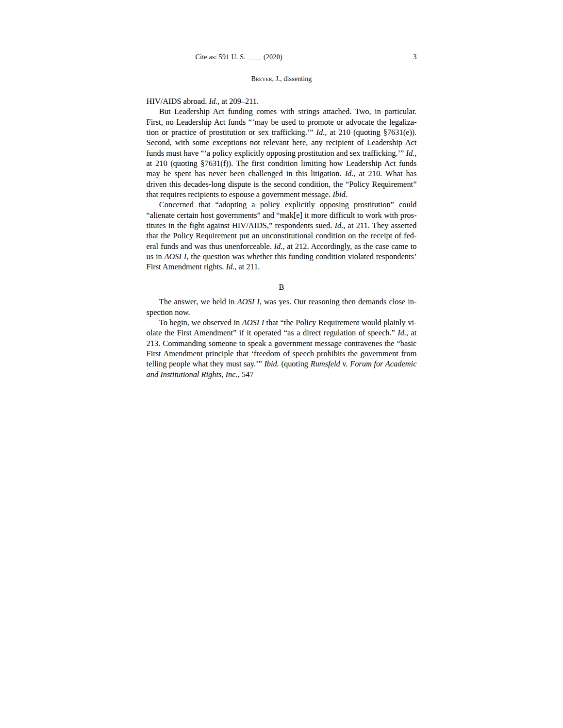Cite as: 591 U. S. ____ (2020) 3
Breyer, J., dissenting
HIV/AIDS abroad. Id., at 209–211.
But Leadership Act funding comes with strings attached. Two, in particular. First, no Leadership Act funds “‘may be used to promote or advocate the legalization or practice of prostitution or sex trafficking.’” Id., at 210 (quoting §7631(e)). Second, with some exceptions not relevant here, any recipient of Leadership Act funds must have “‘a policy explicitly opposing prostitution and sex trafficking.’” Id., at 210 (quoting §7631(f)). The first condition limiting how Leadership Act funds may be spent has never been challenged in this litigation. Id., at 210. What has driven this decades-long dispute is the second condition, the “Policy Requirement” that requires recipients to espouse a government message. Ibid.
Concerned that “adopting a policy explicitly opposing prostitution” could “alienate certain host governments” and “mak[e] it more difficult to work with prostitutes in the fight against HIV/AIDS,” respondents sued. Id., at 211. They asserted that the Policy Requirement put an unconstitutional condition on the receipt of federal funds and was thus unenforceable. Id., at 212. Accordingly, as the case came to us in AOSI I, the question was whether this funding condition violated respondents’ First Amendment rights. Id., at 211.
B
The answer, we held in AOSI I, was yes. Our reasoning then demands close inspection now.
To begin, we observed in AOSI I that “the Policy Requirement would plainly violate the First Amendment” if it operated “as a direct regulation of speech.” Id., at 213. Commanding someone to speak a government message contravenes the “basic First Amendment principle that ‘freedom of speech prohibits the government from telling people what they must say.’” Ibid. (quoting Rumsfeld v. Forum for Academic and Institutional Rights, Inc., 547